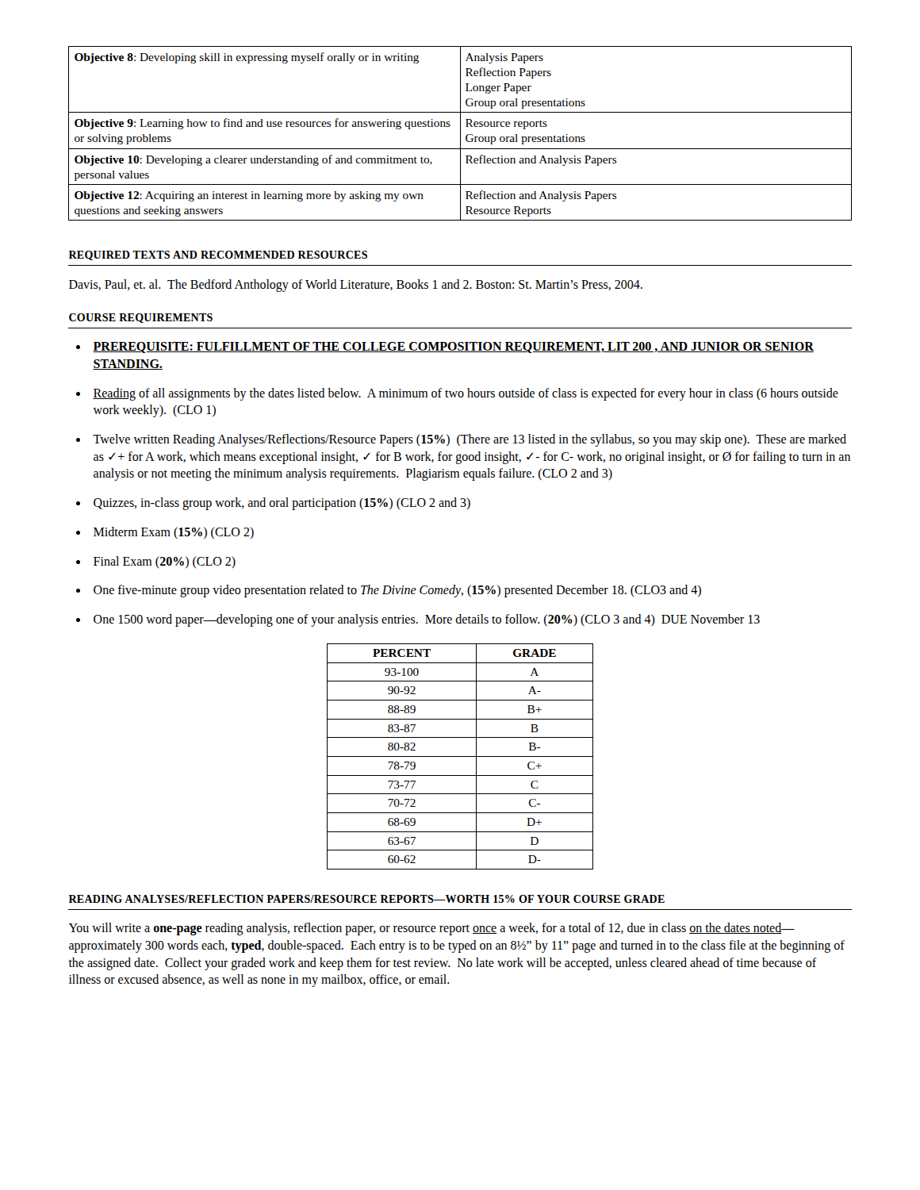| Objective 8 : Developing skill in expressing myself orally or in writing | Analysis Papers Reflection Papers Longer Paper Group oral presentations |
| Objective 9 : Learning how to find and use resources for answering questions or solving problems | Resource reports Group oral presentations |
| Objective 10 : Developing a clearer understanding of and commitment to, personal values | Reflection and Analysis Papers |
| Objective 12 : Acquiring an interest in learning more by asking my own questions and seeking answers | Reflection and Analysis Papers Resource Reports |
Required Texts and Recommended Resources
Davis, Paul, et. al. The Bedford Anthology of World Literature, Books 1 and 2. Boston: St. Martin’s Press, 2004.
Course Requirements
PREREQUISITE: FULFILLMENT OF THE COLLEGE COMPOSITION REQUIREMENT, LIT 200 , AND JUNIOR OR SENIOR STANDING.
Reading of all assignments by the dates listed below. A minimum of two hours outside of class is expected for every hour in class (6 hours outside work weekly). (CLO 1)
Twelve written Reading Analyses/Reflections/Resource Papers (15%) (There are 13 listed in the syllabus, so you may skip one). These are marked as ✓+ for A work, which means exceptional insight, ✓ for B work, for good insight, ✓- for C- work, no original insight, or Ø for failing to turn in an analysis or not meeting the minimum analysis requirements. Plagiarism equals failure. (CLO 2 and 3)
Quizzes, in-class group work, and oral participation (15%) (CLO 2 and 3)
Midterm Exam (15%) (CLO 2)
Final Exam (20%) (CLO 2)
One five-minute group video presentation related to The Divine Comedy, (15%) presented December 18. (CLO3 and 4)
One 1500 word paper—developing one of your analysis entries. More details to follow. (20%) (CLO 3 and 4) DUE November 13
| PERCENT | GRADE |
| --- | --- |
| 93-100 | A |
| 90-92 | A- |
| 88-89 | B+ |
| 83-87 | B |
| 80-82 | B- |
| 78-79 | C+ |
| 73-77 | C |
| 70-72 | C- |
| 68-69 | D+ |
| 63-67 | D |
| 60-62 | D- |
Reading Analyses/Reflection Papers/Resource Reports—Worth 15% of Your Course Grade
You will write a one-page reading analysis, reflection paper, or resource report once a week, for a total of 12, due in class on the dates noted—approximately 300 words each, typed, double-spaced. Each entry is to be typed on an 8½” by 11” page and turned in to the class file at the beginning of the assigned date. Collect your graded work and keep them for test review. No late work will be accepted, unless cleared ahead of time because of illness or excused absence, as well as none in my mailbox, office, or email.